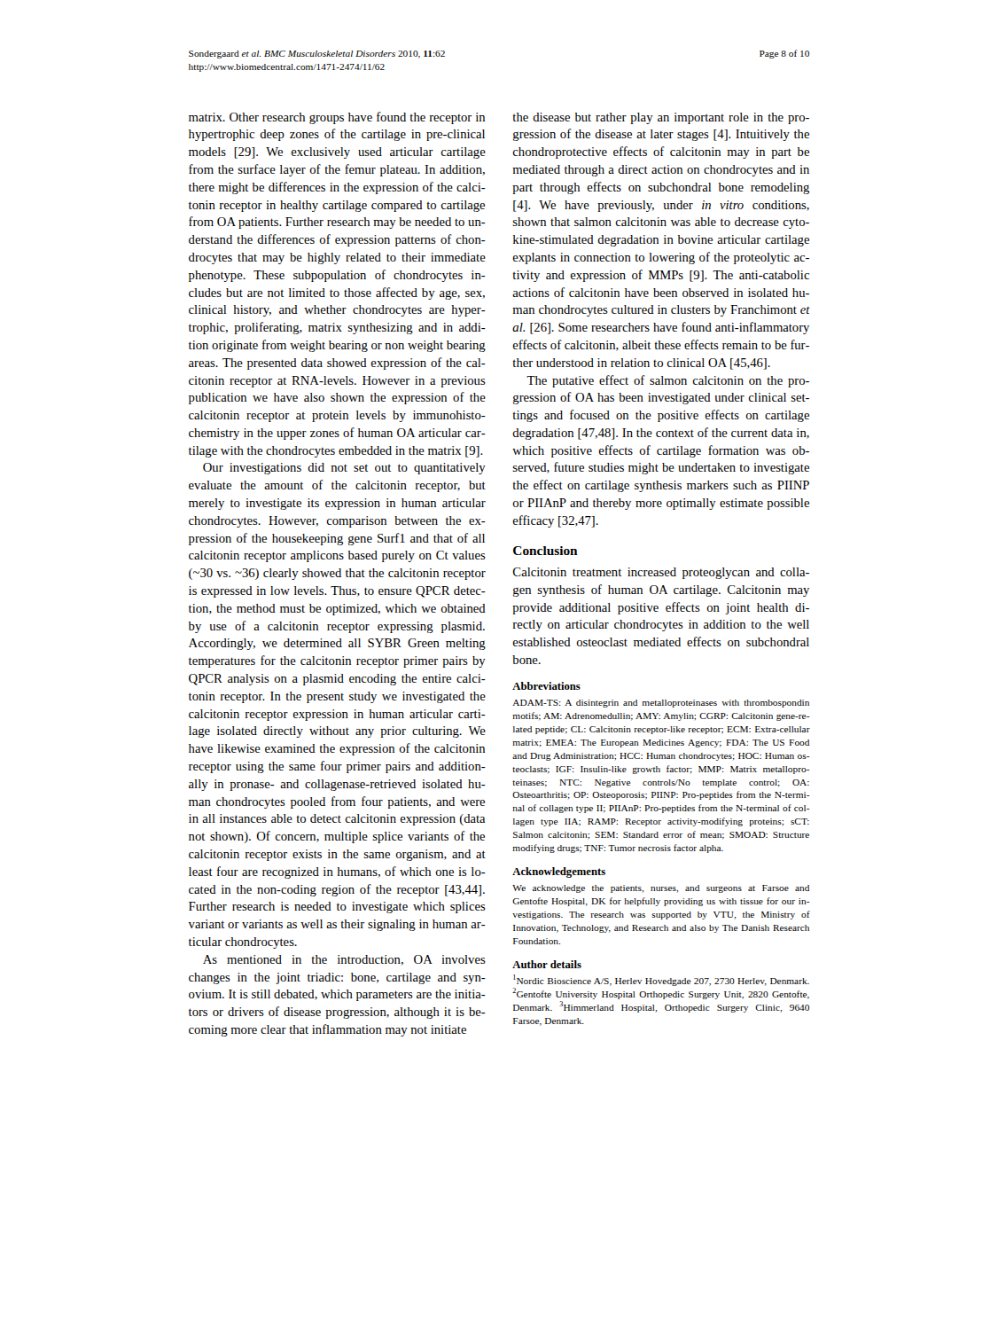Sondergaard et al. BMC Musculoskeletal Disorders 2010, 11:62
http://www.biomedcentral.com/1471-2474/11/62
Page 8 of 10
matrix. Other research groups have found the receptor in hypertrophic deep zones of the cartilage in pre-clinical models [29]. We exclusively used articular cartilage from the surface layer of the femur plateau. In addition, there might be differences in the expression of the calcitonin receptor in healthy cartilage compared to cartilage from OA patients. Further research may be needed to understand the differences of expression patterns of chondrocytes that may be highly related to their immediate phenotype. These subpopulation of chondrocytes includes but are not limited to those affected by age, sex, clinical history, and whether chondrocytes are hypertrophic, proliferating, matrix synthesizing and in addition originate from weight bearing or non weight bearing areas. The presented data showed expression of the calcitonin receptor at RNA-levels. However in a previous publication we have also shown the expression of the calcitonin receptor at protein levels by immunohistochemistry in the upper zones of human OA articular cartilage with the chondrocytes embedded in the matrix [9].
Our investigations did not set out to quantitatively evaluate the amount of the calcitonin receptor, but merely to investigate its expression in human articular chondrocytes. However, comparison between the expression of the housekeeping gene Surf1 and that of all calcitonin receptor amplicons based purely on Ct values (~30 vs. ~36) clearly showed that the calcitonin receptor is expressed in low levels. Thus, to ensure QPCR detection, the method must be optimized, which we obtained by use of a calcitonin receptor expressing plasmid. Accordingly, we determined all SYBR Green melting temperatures for the calcitonin receptor primer pairs by QPCR analysis on a plasmid encoding the entire calcitonin receptor. In the present study we investigated the calcitonin receptor expression in human articular cartilage isolated directly without any prior culturing. We have likewise examined the expression of the calcitonin receptor using the same four primer pairs and additionally in pronase- and collagenase-retrieved isolated human chondrocytes pooled from four patients, and were in all instances able to detect calcitonin expression (data not shown). Of concern, multiple splice variants of the calcitonin receptor exists in the same organism, and at least four are recognized in humans, of which one is located in the non-coding region of the receptor [43,44]. Further research is needed to investigate which splices variant or variants as well as their signaling in human articular chondrocytes.
As mentioned in the introduction, OA involves changes in the joint triadic: bone, cartilage and synovium. It is still debated, which parameters are the initiators or drivers of disease progression, although it is becoming more clear that inflammation may not initiate
the disease but rather play an important role in the progression of the disease at later stages [4]. Intuitively the chondroprotective effects of calcitonin may in part be mediated through a direct action on chondrocytes and in part through effects on subchondral bone remodeling [4]. We have previously, under in vitro conditions, shown that salmon calcitonin was able to decrease cytokine-stimulated degradation in bovine articular cartilage explants in connection to lowering of the proteolytic activity and expression of MMPs [9]. The anti-catabolic actions of calcitonin have been observed in isolated human chondrocytes cultured in clusters by Franchimont et al. [26]. Some researchers have found anti-inflammatory effects of calcitonin, albeit these effects remain to be further understood in relation to clinical OA [45,46].
The putative effect of salmon calcitonin on the progression of OA has been investigated under clinical settings and focused on the positive effects on cartilage degradation [47,48]. In the context of the current data in, which positive effects of cartilage formation was observed, future studies might be undertaken to investigate the effect on cartilage synthesis markers such as PIINP or PIIAnP and thereby more optimally estimate possible efficacy [32,47].
Conclusion
Calcitonin treatment increased proteoglycan and collagen synthesis of human OA cartilage. Calcitonin may provide additional positive effects on joint health directly on articular chondrocytes in addition to the well established osteoclast mediated effects on subchondral bone.
Abbreviations
ADAM-TS: A disintegrin and metalloproteinases with thrombospondin motifs; AM: Adrenomedullin; AMY: Amylin; CGRP: Calcitonin gene-related peptide; CL: Calcitonin receptor-like receptor; ECM: Extra-cellular matrix; EMEA: The European Medicines Agency; FDA: The US Food and Drug Administration; HCC: Human chondrocytes; HOC: Human osteoclasts; IGF: Insulin-like growth factor; MMP: Matrix metalloproteinases; NTC: Negative controls/No template control; OA: Osteoarthritis; OP: Osteoporosis; PIINP: Pro-peptides from the N-terminal of collagen type II; PIIAnP: Pro-peptides from the N-terminal of collagen type IIA; RAMP: Receptor activity-modifying proteins; sCT: Salmon calcitonin; SEM: Standard error of mean; SMOAD: Structure modifying drugs; TNF: Tumor necrosis factor alpha.
Acknowledgements
We acknowledge the patients, nurses, and surgeons at Farsoe and Gentofte Hospital, DK for helpfully providing us with tissue for our investigations. The research was supported by VTU, the Ministry of Innovation, Technology, and Research and also by The Danish Research Foundation.
Author details
1Nordic Bioscience A/S, Herlev Hovedgade 207, 2730 Herlev, Denmark. 2Gentofte University Hospital Orthopedic Surgery Unit, 2820 Gentofte, Denmark. 3Himmerland Hospital, Orthopedic Surgery Clinic, 9640 Farsoe, Denmark.